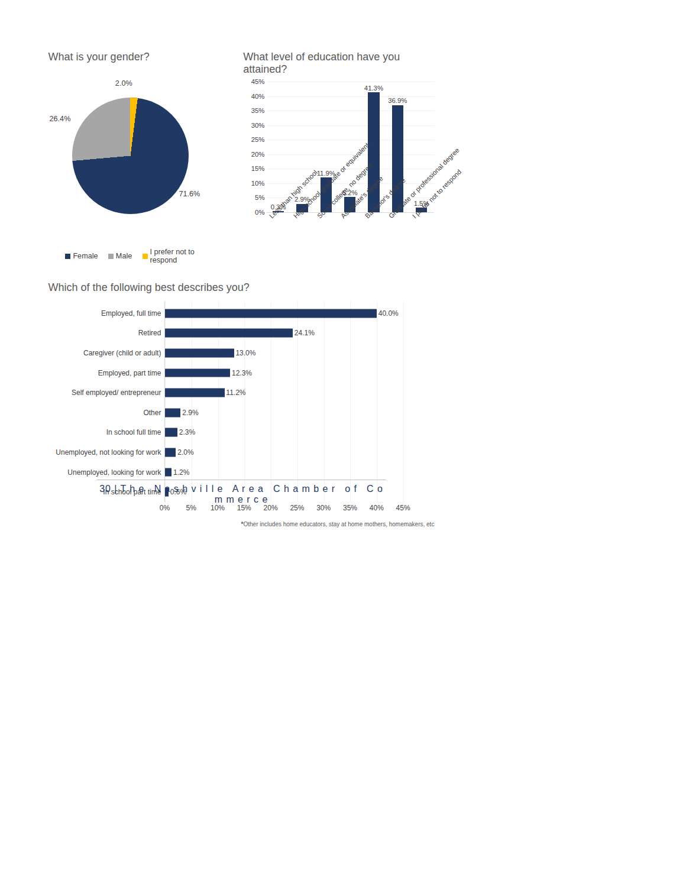What is your gender?
2.0%
26.4%
71.6%
Female Male I prefer not to respond
What level of education have you attained?
45%
40%
35%
30%
25%
20%
15%
10%
5%
0%
0.3%
2.9%
11.9%
5.2%
41.3%
36.9%
1.5%
Less than high school
High school graduate or equivalent
Some college, no degree
Associate's degree
Bachelor's degree
Graduate or professional degree
I prefer not to respond
Which of the following best describes you?
Employed, full time
Retired
Caregiver (child or adult)
Employed, part time
Self employed/ entrepreneur
Other
In school full time
Unemployed, not looking for work
Unemployed, looking for work
In school part time
40.0%
24.1%
13.0%
12.3%
11.2%
2.9%
2.3%
2.0%
1.2%
0.6%
0%
5%
10%
15%
20%
25%
30%
35%
40%
45%
*Other includes home educators, stay at home mothers, homemakers, etc
30 | T h e N a s h v i l l e A r e a C h a m b e r o f C o m m e r c e